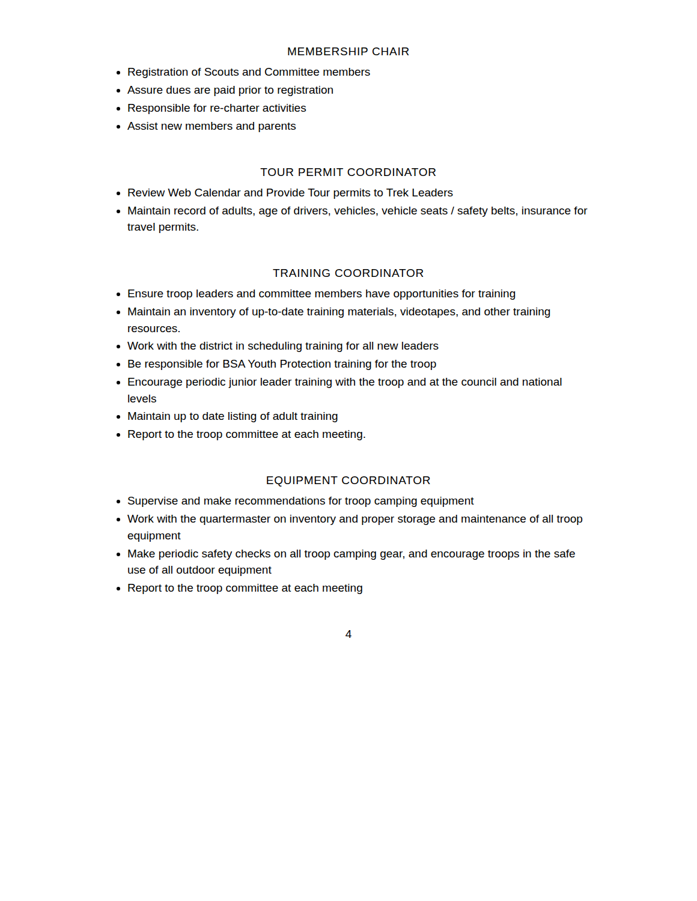MEMBERSHIP CHAIR
Registration of Scouts and Committee members
Assure dues are paid prior to registration
Responsible for re-charter activities
Assist new members and parents
TOUR PERMIT COORDINATOR
Review Web Calendar and Provide Tour permits to Trek Leaders
Maintain record of adults, age of drivers, vehicles, vehicle seats / safety belts, insurance for travel permits.
TRAINING COORDINATOR
Ensure troop leaders and committee members have opportunities for training
Maintain an inventory of up-to-date training materials, videotapes, and other training resources.
Work with the district in scheduling training for all new leaders
Be responsible for BSA Youth Protection training for the troop
Encourage periodic junior leader training with the troop and at the council and national levels
Maintain up to date listing of adult training
Report to the troop committee at each meeting.
EQUIPMENT COORDINATOR
Supervise and make recommendations for troop camping equipment
Work with the quartermaster on inventory and proper storage and maintenance of all troop equipment
Make periodic safety checks on all troop camping gear, and encourage troops in the safe use of all outdoor equipment
Report to the troop committee at each meeting
4